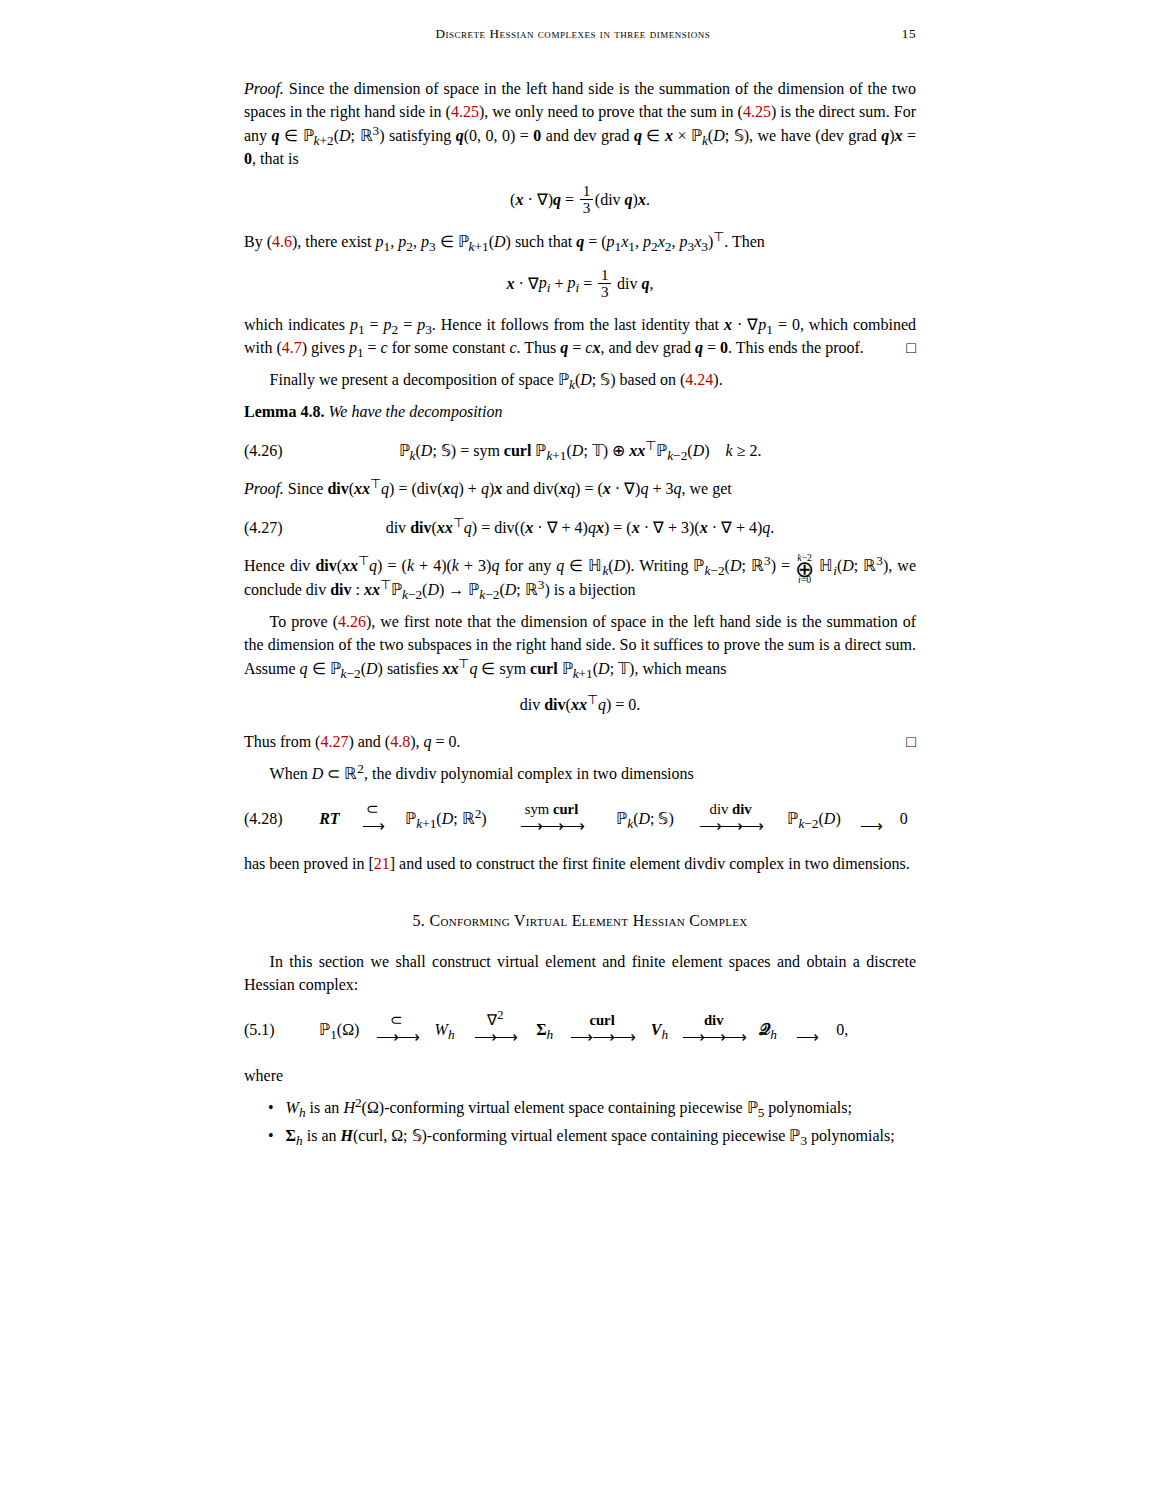Discrete Hessian complexes in three dimensions 15
Proof. Since the dimension of space in the left hand side is the summation of the dimension of the two spaces in the right hand side in (4.25), we only need to prove that the sum in (4.25) is the direct sum. For any q ∈ ℙk+2(D; ℝ3) satisfying q(0, 0, 0) = 0 and dev grad q ∈ x × ℙk(D; 𝕊), we have (dev grad q)x = 0, that is
(x · ∇)q = 13(div q)x.
By (4.6), there exist p1, p2, p3 ∈ ℙk+1(D) such that q = (p1x1, p2x2, p3x3)⊤. Then
x · ∇pi + pi = 13 div q,
which indicates p1 = p2 = p3. Hence it follows from the last identity that x · ∇p1 = 0, which combined with (4.7) gives p1 = c for some constant c. Thus q = cx, and dev grad q = 0. This ends the proof. □
Finally we present a decomposition of space ℙk(D; 𝕊) based on (4.24).
Lemma 4.8. We have the decomposition
(4.26) ℙk(D; 𝕊) = sym curl ℙk+1(D; 𝕋) ⊕ xx⊤ℙk−2(D) k ≥ 2.
Proof. Since div(xx⊤q) = (div(xq) + q)x and div(xq) = (x · ∇)q + 3q, we get
(4.27) div div(xx⊤q) = div((x · ∇ + 4)qx) = (x · ∇ + 3)(x · ∇ + 4)q.
Hence div div(xx⊤q) = (k + 4)(k + 3)q for any q ∈ ℍk(D). Writing ℙk−2(D; ℝ3) = ⊕k−2 i=0 ℍi(D; ℝ3), we conclude div div : xx⊤ℙk−2(D) → ℙk−2(D; ℝ3) is a bijection
To prove (4.26), we first note that the dimension of space in the left hand side is the summation of the dimension of the two subspaces in the right hand side. So it suffices to prove the sum is a direct sum. Assume q ∈ ℙk−2(D) satisfies xx⊤q ∈ sym curl ℙk+1(D; 𝕋), which means
div div(xx⊤q) = 0.
Thus from (4.27) and (4.8), q = 0. □
When D ⊂ ℝ2, the divdiv polynomial complex in two dimensions
(4.28) RT ⊂ ⟶ ℙk+1(D; ℝ2) sym curl ⟶⟶⟶ ℙk(D; 𝕊) div div ⟶⟶⟶ ℙk−2(D) ⟶ 0
has been proved in [21] and used to construct the first finite element divdiv complex in two dimensions.
5. Conforming Virtual Element Hessian Complex
In this section we shall construct virtual element and finite element spaces and obtain a discrete Hessian complex:
(5.1) ℙ1(Ω) ⊂ ⟶⟶ Wh ∇2 ⟶⟶ Σh curl ⟶⟶⟶ Vh div ⟶⟶⟶ 𝒬h ⟶ 0,
where
Wh is an H2(Ω)-conforming virtual element space containing piecewise ℙ5 polynomials;
Σh is an H(curl, Ω; 𝕊)-conforming virtual element space containing piecewise ℙ3 polynomials;